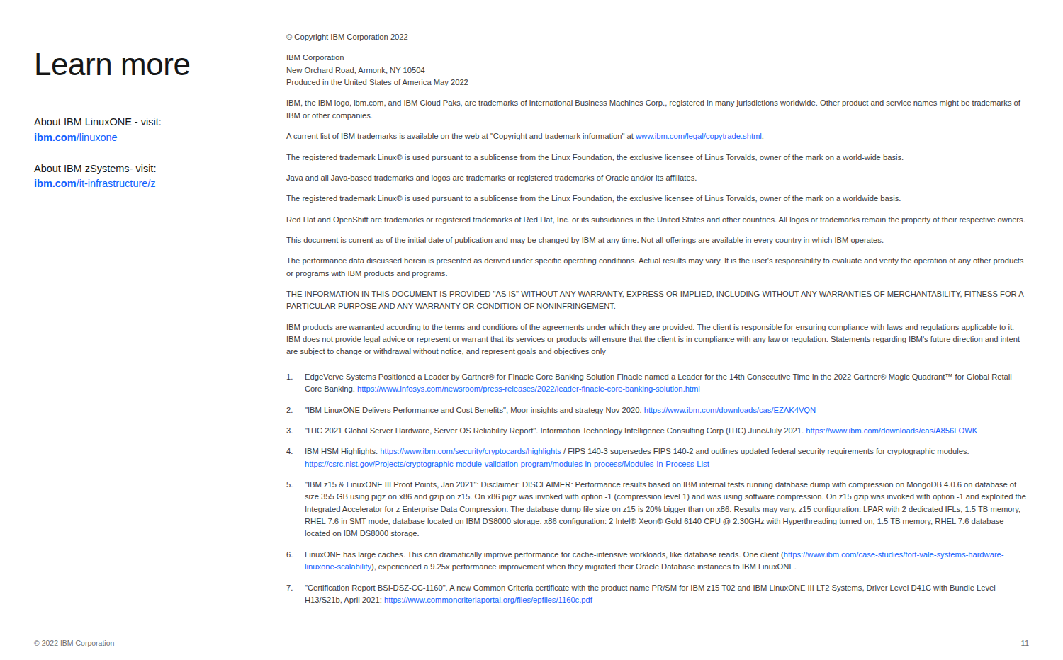Learn more
About IBM LinuxONE - visit:
ibm.com/linuxone
About IBM zSystems- visit:
ibm.com/it-infrastructure/z
© Copyright IBM Corporation 2022
IBM Corporation New Orchard Road, Armonk, NY 10504 Produced in the United States of America May 2022
IBM, the IBM logo, ibm.com, and IBM Cloud Paks, are trademarks of International Business Machines Corp., registered in many jurisdictions worldwide. Other product and service names might be trademarks of IBM or other companies.
A current list of IBM trademarks is available on the web at "Copyright and trademark information" at www.ibm.com/legal/copytrade.shtml.
The registered trademark Linux® is used pursuant to a sublicense from the Linux Foundation, the exclusive licensee of Linus Torvalds, owner of the mark on a world-wide basis.
Java and all Java-based trademarks and logos are trademarks or registered trademarks of Oracle and/or its affiliates.
The registered trademark Linux® is used pursuant to a sublicense from the Linux Foundation, the exclusive licensee of Linus Torvalds, owner of the mark on a worldwide basis.
Red Hat and OpenShift are trademarks or registered trademarks of Red Hat, Inc. or its subsidiaries in the United States and other countries. All logos or trademarks remain the property of their respective owners.
This document is current as of the initial date of publication and may be changed by IBM at any time. Not all offerings are available in every country in which IBM operates.
The performance data discussed herein is presented as derived under specific operating conditions. Actual results may vary. It is the user's responsibility to evaluate and verify the operation of any other products or programs with IBM products and programs.
THE INFORMATION IN THIS DOCUMENT IS PROVIDED "AS IS" WITHOUT ANY WARRANTY, EXPRESS OR IMPLIED, INCLUDING WITHOUT ANY WARRANTIES OF MERCHANTABILITY, FITNESS FOR A PARTICULAR PURPOSE AND ANY WARRANTY OR CONDITION OF NONINFRINGEMENT.
IBM products are warranted according to the terms and conditions of the agreements under which they are provided. The client is responsible for ensuring compliance with laws and regulations applicable to it. IBM does not provide legal advice or represent or warrant that its services or products will ensure that the client is in compliance with any law or regulation. Statements regarding IBM's future direction and intent are subject to change or withdrawal without notice, and represent goals and objectives only
EdgeVerve Systems Positioned a Leader by Gartner® for Finacle Core Banking Solution Finacle named a Leader for the 14th Consecutive Time in the 2022 Gartner® Magic Quadrant™ for Global Retail Core Banking. https://www.infosys.com/newsroom/press-releases/2022/leader-finacle-core-banking-solution.html
"IBM LinuxONE Delivers Performance and Cost Benefits", Moor insights and strategy Nov 2020. https://www.ibm.com/downloads/cas/EZAK4VQN
"ITIC 2021 Global Server Hardware, Server OS Reliability Report". Information Technology Intelligence Consulting Corp (ITIC) June/July 2021. https://www.ibm.com/downloads/cas/A856LOWK
IBM HSM Highlights. https://www.ibm.com/security/cryptocards/highlights / FIPS 140-3 supersedes FIPS 140-2 and outlines updated federal security requirements for cryptographic modules. https://csrc.nist.gov/Projects/cryptographic-module-validation-program/modules-in-process/Modules-In-Process-List
"IBM z15 & LinuxONE III Proof Points, Jan 2021": Disclaimer: DISCLAIMER: Performance results based on IBM internal tests running database dump with compression on MongoDB 4.0.6 on database of size 355 GB using pigz on x86 and gzip on z15. On x86 pigz was invoked with option -1 (compression level 1) and was using software compression. On z15 gzip was invoked with option -1 and exploited the Integrated Accelerator for z Enterprise Data Compression. The database dump file size on z15 is 20% bigger than on x86. Results may vary. z15 configuration: LPAR with 2 dedicated IFLs, 1.5 TB memory, RHEL 7.6 in SMT mode, database located on IBM DS8000 storage. x86 configuration: 2 Intel® Xeon® Gold 6140 CPU @ 2.30GHz with Hyperthreading turned on, 1.5 TB memory, RHEL 7.6 database located on IBM DS8000 storage.
LinuxONE has large caches. This can dramatically improve performance for cache-intensive workloads, like database reads. One client (https://www.ibm.com/case-studies/fort-vale-systems-hardware-linuxone-scalability), experienced a 9.25x performance improvement when they migrated their Oracle Database instances to IBM LinuxONE.
"Certification Report BSI-DSZ-CC-1160". A new Common Criteria certificate with the product name PR/SM for IBM z15 T02 and IBM LinuxONE III LT2 Systems, Driver Level D41C with Bundle Level H13/S21b, April 2021: https://www.commoncriteriaportal.org/files/epfiles/1160c.pdf
© 2022 IBM Corporation 11